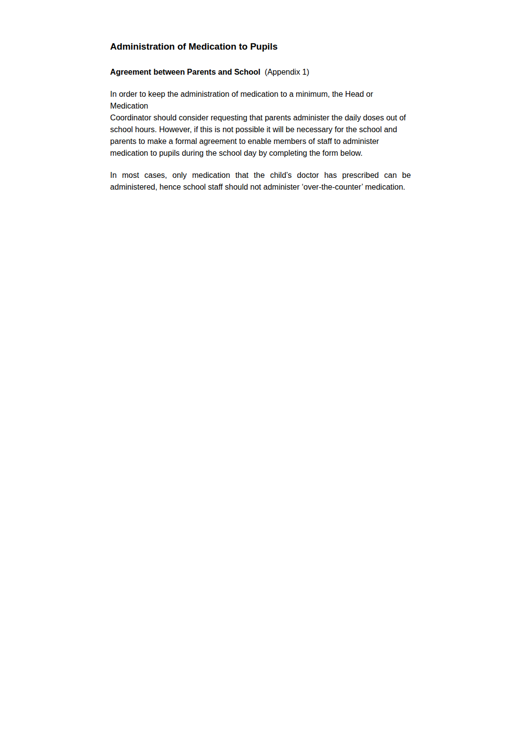Administration of Medication to Pupils
Agreement between Parents and School (Appendix 1)
In order to keep the administration of medication to a minimum, the Head or Medication
Coordinator should consider requesting that parents administer the daily doses out of school hours. However, if this is not possible it will be necessary for the school and parents to make a formal agreement to enable members of staff to administer medication to pupils during the school day by completing the form below.
In most cases, only medication that the child’s doctor has prescribed can be administered, hence school staff should not administer ‘over-the-counter’ medication.